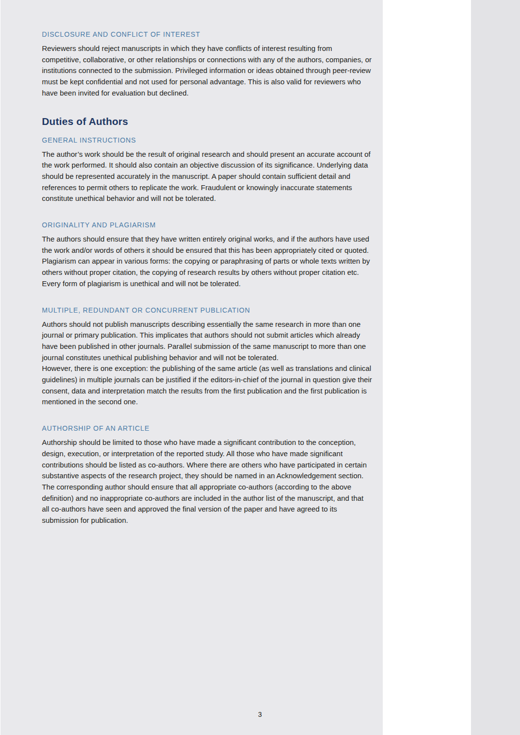Disclosure and Conflict of Interest
Reviewers should reject manuscripts in which they have conflicts of interest resulting from competitive, collaborative, or other relationships or connections with any of the authors, companies, or institutions connected to the submission. Privileged information or ideas obtained through peer-review must be kept confidential and not used for personal advantage. This is also valid for reviewers who have been invited for evaluation but declined.
Duties of Authors
General Instructions
The author’s work should be the result of original research and should present an accurate account of the work performed. It should also contain an objective discussion of its significance. Underlying data should be represented accurately in the manuscript. A paper should contain sufficient detail and references to permit others to replicate the work. Fraudulent or knowingly inaccurate statements constitute unethical behavior and will not be tolerated.
Originality and Plagiarism
The authors should ensure that they have written entirely original works, and if the authors have used the work and/or words of others it should be ensured that this has been appropriately cited or quoted. Plagiarism can appear in various forms: the copying or paraphrasing of parts or whole texts written by others without proper citation, the copying of research results by others without proper citation etc. Every form of plagiarism is unethical and will not be tolerated.
Multiple, Redundant or Concurrent Publication
Authors should not publish manuscripts describing essentially the same research in more than one journal or primary publication. This implicates that authors should not submit articles which already have been published in other journals. Parallel submission of the same manuscript to more than one journal constitutes unethical publishing behavior and will not be tolerated.
However, there is one exception: the publishing of the same article (as well as translations and clinical guidelines) in multiple journals can be justified if the editors-in-chief of the journal in question give their consent, data and interpretation match the results from the first publication and the first publication is mentioned in the second one.
Authorship of an Article
Authorship should be limited to those who have made a significant contribution to the conception, design, execution, or interpretation of the reported study. All those who have made significant contributions should be listed as co-authors. Where there are others who have participated in certain substantive aspects of the research project, they should be named in an Acknowledgement section. The corresponding author should ensure that all appropriate co-authors (according to the above definition) and no inappropriate co-authors are included in the author list of the manuscript, and that all co-authors have seen and approved the final version of the paper and have agreed to its submission for publication.
3